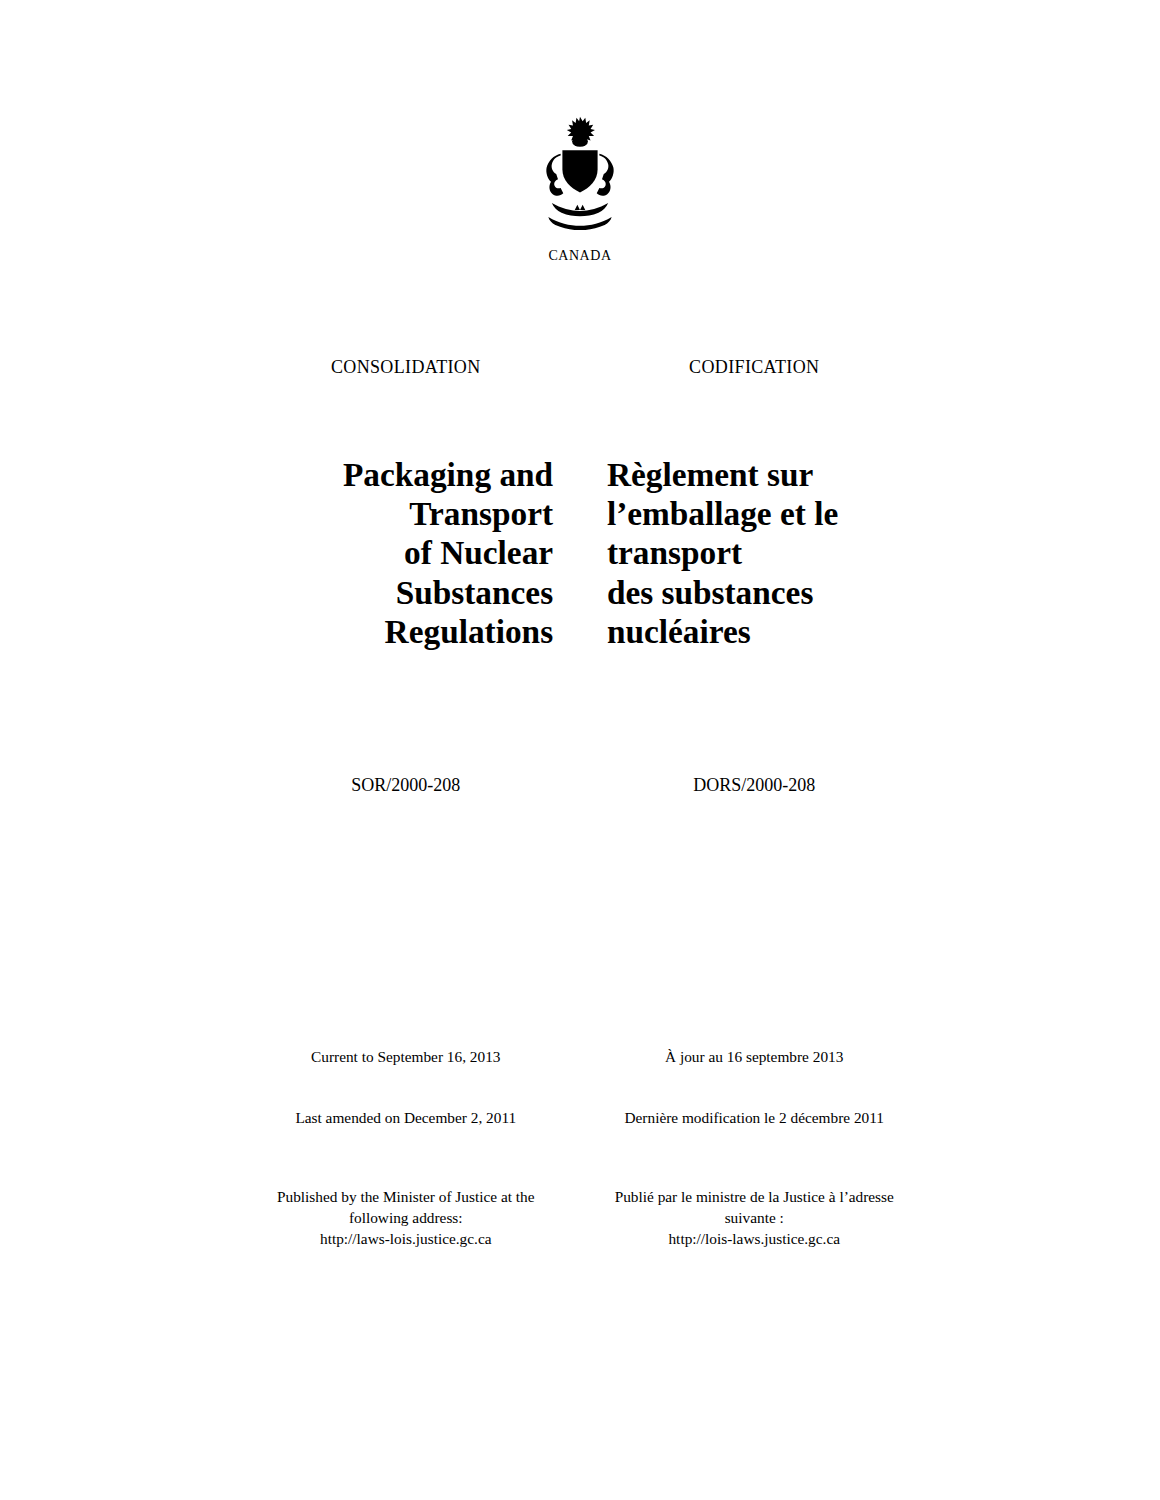CANADA
CONSOLIDATION
CODIFICATION
Packaging and Transportof Nuclear Substances Regulations
Règlement surl’emballage et le transport des substances nucléaires
SOR/2000-208
DORS/2000-208
Current to September 16, 2013
À jour au 16 septembre 2013
Last amended on December 2, 2011
Dernière modification le 2 décembre 2011
Published by the Minister of Justice at the following address:
http://laws-lois.justice.gc.ca
Publié par le ministre de la Justice à l’adresse suivante :
http://lois-laws.justice.gc.ca